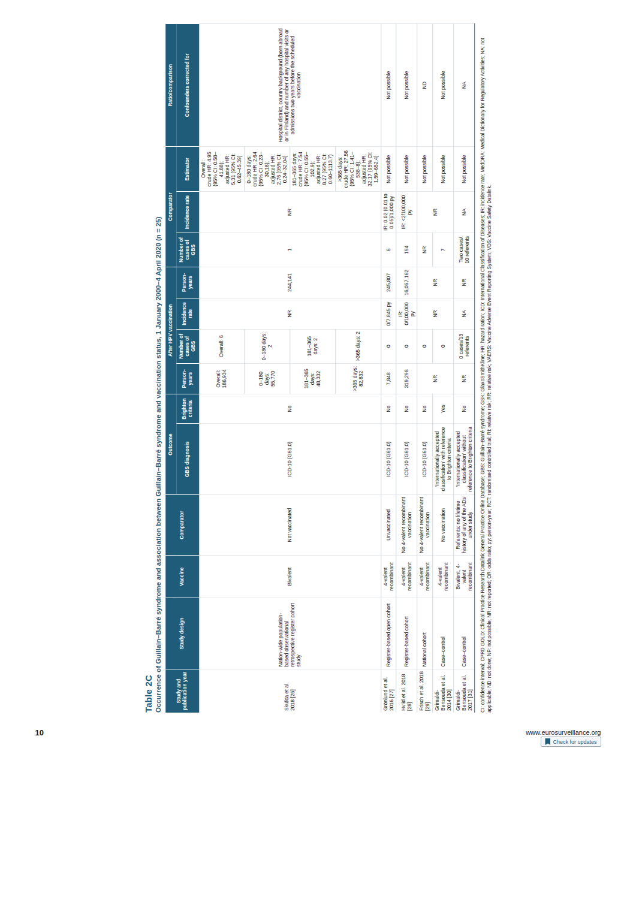Table 2C
Occurrence of Guillain–Barré syndrome and association between Guillain–Barré syndrome and vaccination status, 1 January 2000–4 April 2020 (n = 25)
| Study and publication year | Study design | Vaccine | Comparator | Outcome | After HPV vaccination | Comparator | Ratio/comparison |
| --- | --- | --- | --- | --- | --- | --- | --- |
| GBS diagnosis | Brighton criteria | Person-years | Number of cases of GBS | Incidence rate | Person-years | Number of cases of GBS | Incidence rate | Estimator | Confounders corrected for |
| Skufca et al. 2018 [26] | Nation-wide population-based observational retrospective register cohort study | Bivalent | Not vaccinated | ICD-10 (G61.0) | No | Overall: 186,934 | Overall: 6 | NR | 244,141 | 1 | NR | Overall: crude HR: 4.95 (95% CI: 0.58–41.88); adjusted HR: 5.31 (95% CI: 0.62–45.39) | Hospital district, country background (born abroad or in Finland) and number of any hospital visits or admissions two years before the scheduled vaccination |
| 0–180 days: 55,770 | 0–180 days: 2 | 0–180 days: crude HR: 2.64 (95% CI: 0.23–30.18); adjusted HR: 2.76 (95% CI: 0.24–32.04) |
| 181–365 days: 48,332 | 181–365 days: 2 | 181–365 days: crude HR: 7.54 (95% CI: 0.55–102.9); adjusted HR: 8.27 (95% CI: 0.60–1113.7) |
| >365 days: 82,832 | >365 days: 2 | >365 days: crude HR: 27.56 (95% CI: 1.41–538–8); adjusted HR: 32.17 (95% CI: 1.59–652.4) |
| Grönlund et al. 2016 [27] | Register-based open cohort | 4-valent recombinant | Unvaccinated | ICD-10 (G61.0) | No | 7,848 | 0 | 0/7,845 py | 245,807 | 6 | IR: 0.02 (0.01 to 0.05)/1,000 py | Not possible | Not possible |
| Hviid et al. 2018 [28] | Register-based cohort | 4-valent recombinant | No 4-valent recombinant vaccination | ICD-10 (G61.0) | No | 319,298 | 0 | IR: 0/100,000 py | 16,067,162 | 194 | IR: <2/100,000 py | Not possible | Not possible |
| Frisch et al. 2018 [29] | National cohort | 4-valent recombinant | No 4-valent recombinant vaccination | ICD-10 (G61.0) | No | NR | 0 | NR | NR | NR | NR | Not possible | ND |
| Grimaldi-Bensouda et al. 2014 [30] | Case–control | 4-valent recombinant | No vaccination | ‘Internationally accepted classification’ with reference to Brighton criteria | Yes | 0 | 7 | Not possible | Not possible |
| Grimaldi-Bensouda et al. 2017 [31] | Case–control | Bivalent, 4-valent recombinant | Referents: no lifetime history of any of the ADs under study | ‘Internationally accepted classification’ without reference to Brighton criteria | No | NR | 0 cases/13 referents | NA | NR | Two cases/ 10 referents | NA | Not possible | NA |
CI: confidence interval; CPRD GOLD: Clinical Practice Research Datalink General Practice Online Database; GBS: Guillain–Barré syndrome; GSK: GlaxoSmithKline; HR: hazard ration; ICD: International Classification of Diseases; IR: incidence rate; MedDRA: Medical Dictionary for Regulatory Activities; NA: not applicable; ND: not done; NP: not possible; NR: not reported; OR: odds ratio; py: person-year; RCT: randomised controlled trial; RI: relative risk; RR: relative risk; VAERS: Vaccine Adverse Event Reporting System; VDS: Vaccine Safety Datalink.
10
www.eurosurveillance.org
Check for updates